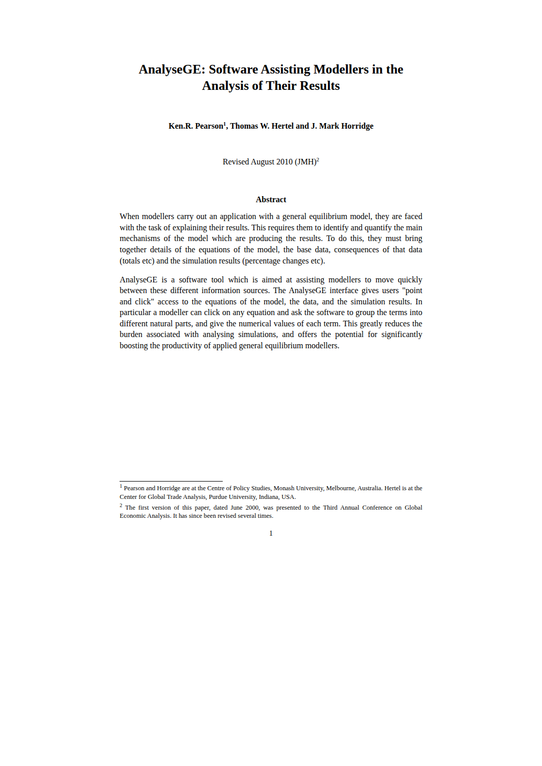AnalyseGE: Software Assisting Modellers in the
Analysis of Their Results
Ken.R. Pearson1, Thomas W. Hertel and J. Mark Horridge
Revised August 2010 (JMH)2
Abstract
When modellers carry out an application with a general equilibrium model, they are faced with the task of explaining their results. This requires them to identify and quantify the main mechanisms of the model which are producing the results. To do this, they must bring together details of the equations of the model, the base data, consequences of that data (totals etc) and the simulation results (percentage changes etc).
AnalyseGE is a software tool which is aimed at assisting modellers to move quickly between these different information sources. The AnalyseGE interface gives users "point and click" access to the equations of the model, the data, and the simulation results. In particular a modeller can click on any equation and ask the software to group the terms into different natural parts, and give the numerical values of each term. This greatly reduces the burden associated with analysing simulations, and offers the potential for significantly boosting the productivity of applied general equilibrium modellers.
1 Pearson and Horridge are at the Centre of Policy Studies, Monash University, Melbourne, Australia. Hertel is at the Center for Global Trade Analysis, Purdue University, Indiana, USA.
2 The first version of this paper, dated June 2000, was presented to the Third Annual Conference on Global Economic Analysis. It has since been revised several times.
1